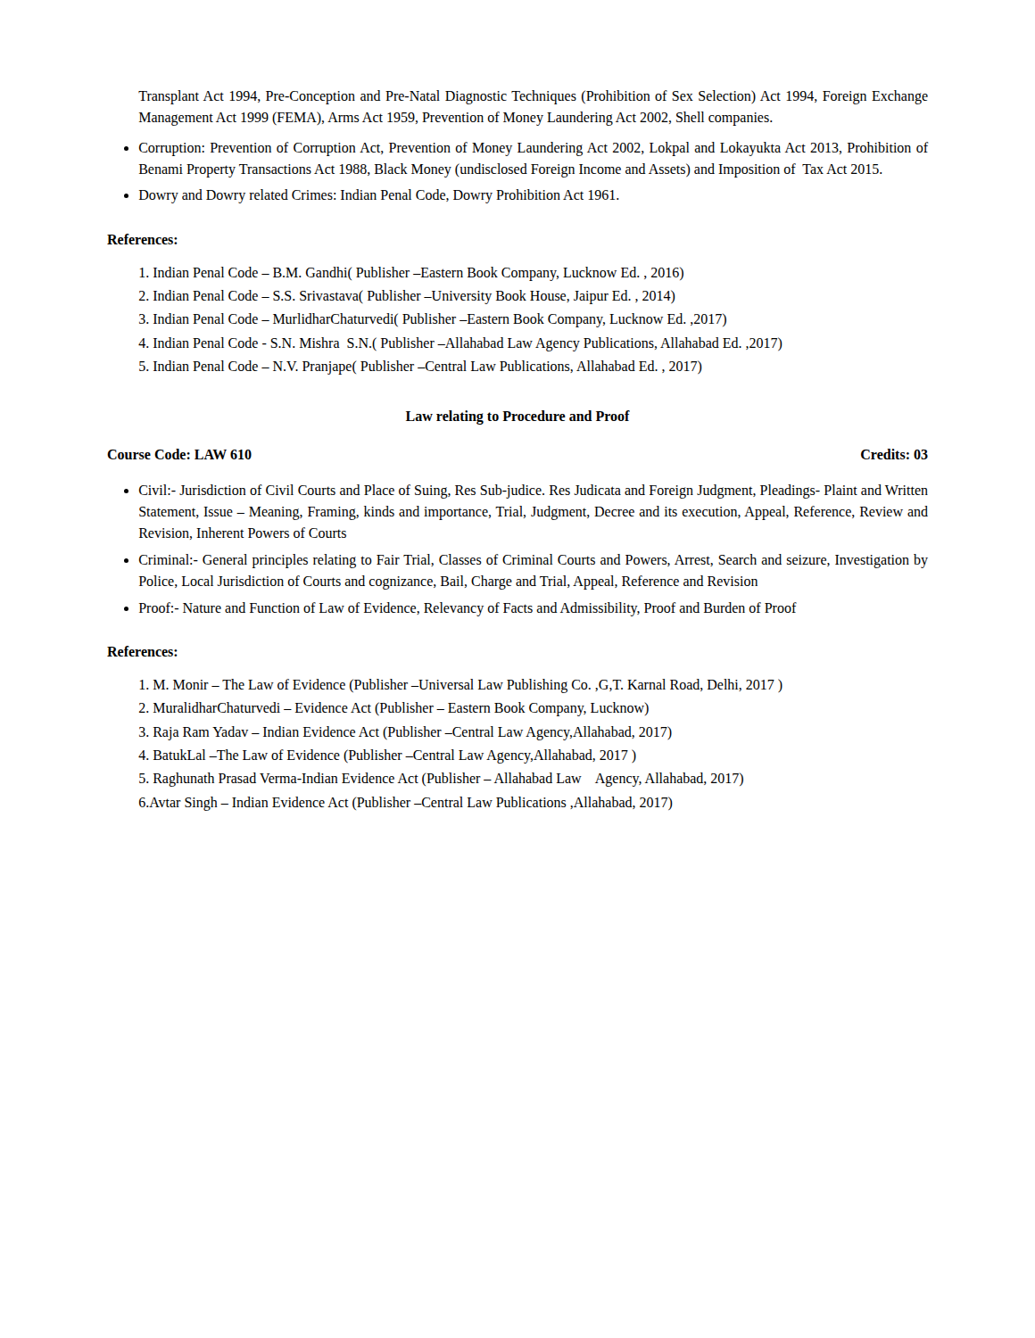Transplant Act 1994, Pre-Conception and Pre-Natal Diagnostic Techniques (Prohibition of Sex Selection) Act 1994, Foreign Exchange Management Act 1999 (FEMA), Arms Act 1959, Prevention of Money Laundering Act 2002, Shell companies.
Corruption: Prevention of Corruption Act, Prevention of Money Laundering Act 2002, Lokpal and Lokayukta Act 2013, Prohibition of Benami Property Transactions Act 1988, Black Money (undisclosed Foreign Income and Assets) and Imposition of Tax Act 2015.
Dowry and Dowry related Crimes: Indian Penal Code, Dowry Prohibition Act 1961.
References:
1. Indian Penal Code – B.M. Gandhi( Publisher –Eastern Book Company, Lucknow Ed. , 2016)
2. Indian Penal Code – S.S. Srivastava( Publisher –University Book House, Jaipur Ed. , 2014)
3. Indian Penal Code – MurlidharChaturvedi( Publisher –Eastern Book Company, Lucknow Ed. ,2017)
4. Indian Penal Code - S.N. Mishra S.N.( Publisher –Allahabad Law Agency Publications, Allahabad Ed. ,2017)
5. Indian Penal Code – N.V. Pranjape( Publisher –Central Law Publications, Allahabad Ed. , 2017)
Law relating to Procedure and Proof
Course Code: LAW 610 Credits: 03
Civil:- Jurisdiction of Civil Courts and Place of Suing, Res Sub-judice. Res Judicata and Foreign Judgment, Pleadings- Plaint and Written Statement, Issue – Meaning, Framing, kinds and importance, Trial, Judgment, Decree and its execution, Appeal, Reference, Review and Revision, Inherent Powers of Courts
Criminal:- General principles relating to Fair Trial, Classes of Criminal Courts and Powers, Arrest, Search and seizure, Investigation by Police, Local Jurisdiction of Courts and cognizance, Bail, Charge and Trial, Appeal, Reference and Revision
Proof:- Nature and Function of Law of Evidence, Relevancy of Facts and Admissibility, Proof and Burden of Proof
References:
1. M. Monir – The Law of Evidence (Publisher –Universal Law Publishing Co. ,G,T. Karnal Road, Delhi, 2017 )
2. MuralidharChaturvedi – Evidence Act (Publisher – Eastern Book Company, Lucknow)
3. Raja Ram Yadav – Indian Evidence Act (Publisher –Central Law Agency,Allahabad, 2017)
4. BatukLal –The Law of Evidence (Publisher –Central Law Agency,Allahabad, 2017 )
5. Raghunath Prasad Verma-Indian Evidence Act (Publisher – Allahabad Law Agency, Allahabad, 2017)
6.Avtar Singh – Indian Evidence Act (Publisher –Central Law Publications ,Allahabad, 2017)